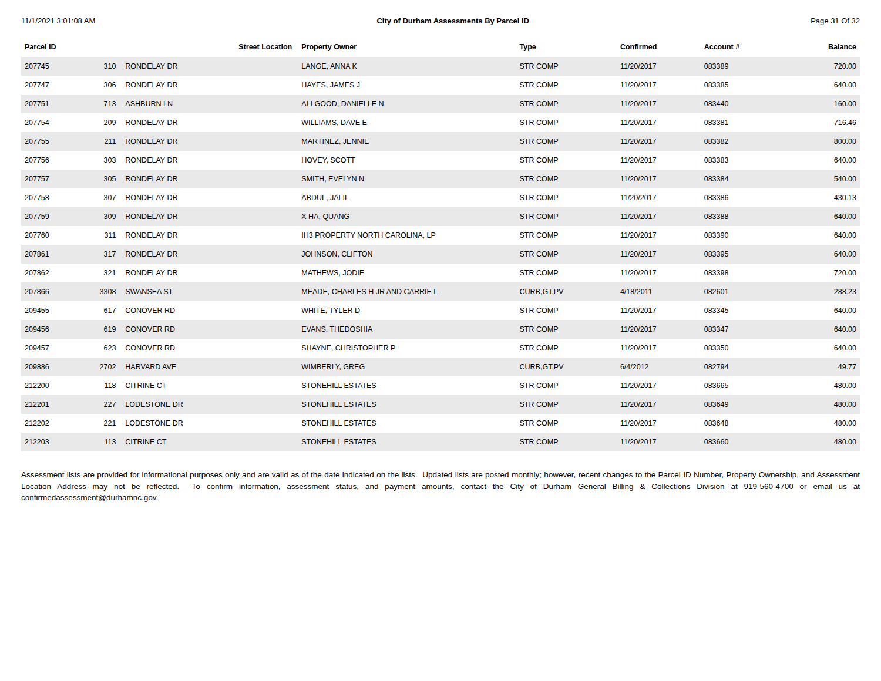11/1/2021 3:01:08 AM
City of Durham Assessments By Parcel ID
Page 31 Of 32
| Parcel ID | Street Location | Property Owner | Type | Confirmed | Account # | Balance |
| --- | --- | --- | --- | --- | --- | --- |
| 207745 | 310 | RONDELAY DR | LANGE, ANNA K | STR COMP | 11/20/2017 | 083389 | 720.00 |
| 207747 | 306 | RONDELAY DR | HAYES, JAMES J | STR COMP | 11/20/2017 | 083385 | 640.00 |
| 207751 | 713 | ASHBURN LN | ALLGOOD, DANIELLE N | STR COMP | 11/20/2017 | 083440 | 160.00 |
| 207754 | 209 | RONDELAY DR | WILLIAMS, DAVE E | STR COMP | 11/20/2017 | 083381 | 716.46 |
| 207755 | 211 | RONDELAY DR | MARTINEZ, JENNIE | STR COMP | 11/20/2017 | 083382 | 800.00 |
| 207756 | 303 | RONDELAY DR | HOVEY, SCOTT | STR COMP | 11/20/2017 | 083383 | 640.00 |
| 207757 | 305 | RONDELAY DR | SMITH, EVELYN N | STR COMP | 11/20/2017 | 083384 | 540.00 |
| 207758 | 307 | RONDELAY DR | ABDUL, JALIL | STR COMP | 11/20/2017 | 083386 | 430.13 |
| 207759 | 309 | RONDELAY DR | X HA, QUANG | STR COMP | 11/20/2017 | 083388 | 640.00 |
| 207760 | 311 | RONDELAY DR | IH3 PROPERTY NORTH CAROLINA, LP | STR COMP | 11/20/2017 | 083390 | 640.00 |
| 207861 | 317 | RONDELAY DR | JOHNSON, CLIFTON | STR COMP | 11/20/2017 | 083395 | 640.00 |
| 207862 | 321 | RONDELAY DR | MATHEWS, JODIE | STR COMP | 11/20/2017 | 083398 | 720.00 |
| 207866 | 3308 | SWANSEA ST | MEADE, CHARLES H JR AND CARRIE L | CURB,GT,PV | 4/18/2011 | 082601 | 288.23 |
| 209455 | 617 | CONOVER RD | WHITE, TYLER D | STR COMP | 11/20/2017 | 083345 | 640.00 |
| 209456 | 619 | CONOVER RD | EVANS, THEDOSHIA | STR COMP | 11/20/2017 | 083347 | 640.00 |
| 209457 | 623 | CONOVER RD | SHAYNE, CHRISTOPHER P | STR COMP | 11/20/2017 | 083350 | 640.00 |
| 209886 | 2702 | HARVARD AVE | WIMBERLY, GREG | CURB,GT,PV | 6/4/2012 | 082794 | 49.77 |
| 212200 | 118 | CITRINE CT | STONEHILL ESTATES | STR COMP | 11/20/2017 | 083665 | 480.00 |
| 212201 | 227 | LODESTONE DR | STONEHILL ESTATES | STR COMP | 11/20/2017 | 083649 | 480.00 |
| 212202 | 221 | LODESTONE DR | STONEHILL ESTATES | STR COMP | 11/20/2017 | 083648 | 480.00 |
| 212203 | 113 | CITRINE CT | STONEHILL ESTATES | STR COMP | 11/20/2017 | 083660 | 480.00 |
Assessment lists are provided for informational purposes only and are valid as of the date indicated on the lists. Updated lists are posted monthly; however, recent changes to the Parcel ID Number, Property Ownership, and Assessment Location Address may not be reflected. To confirm information, assessment status, and payment amounts, contact the City of Durham General Billing & Collections Division at 919-560-4700 or email us at confirmedassessment@durhamnc.gov.